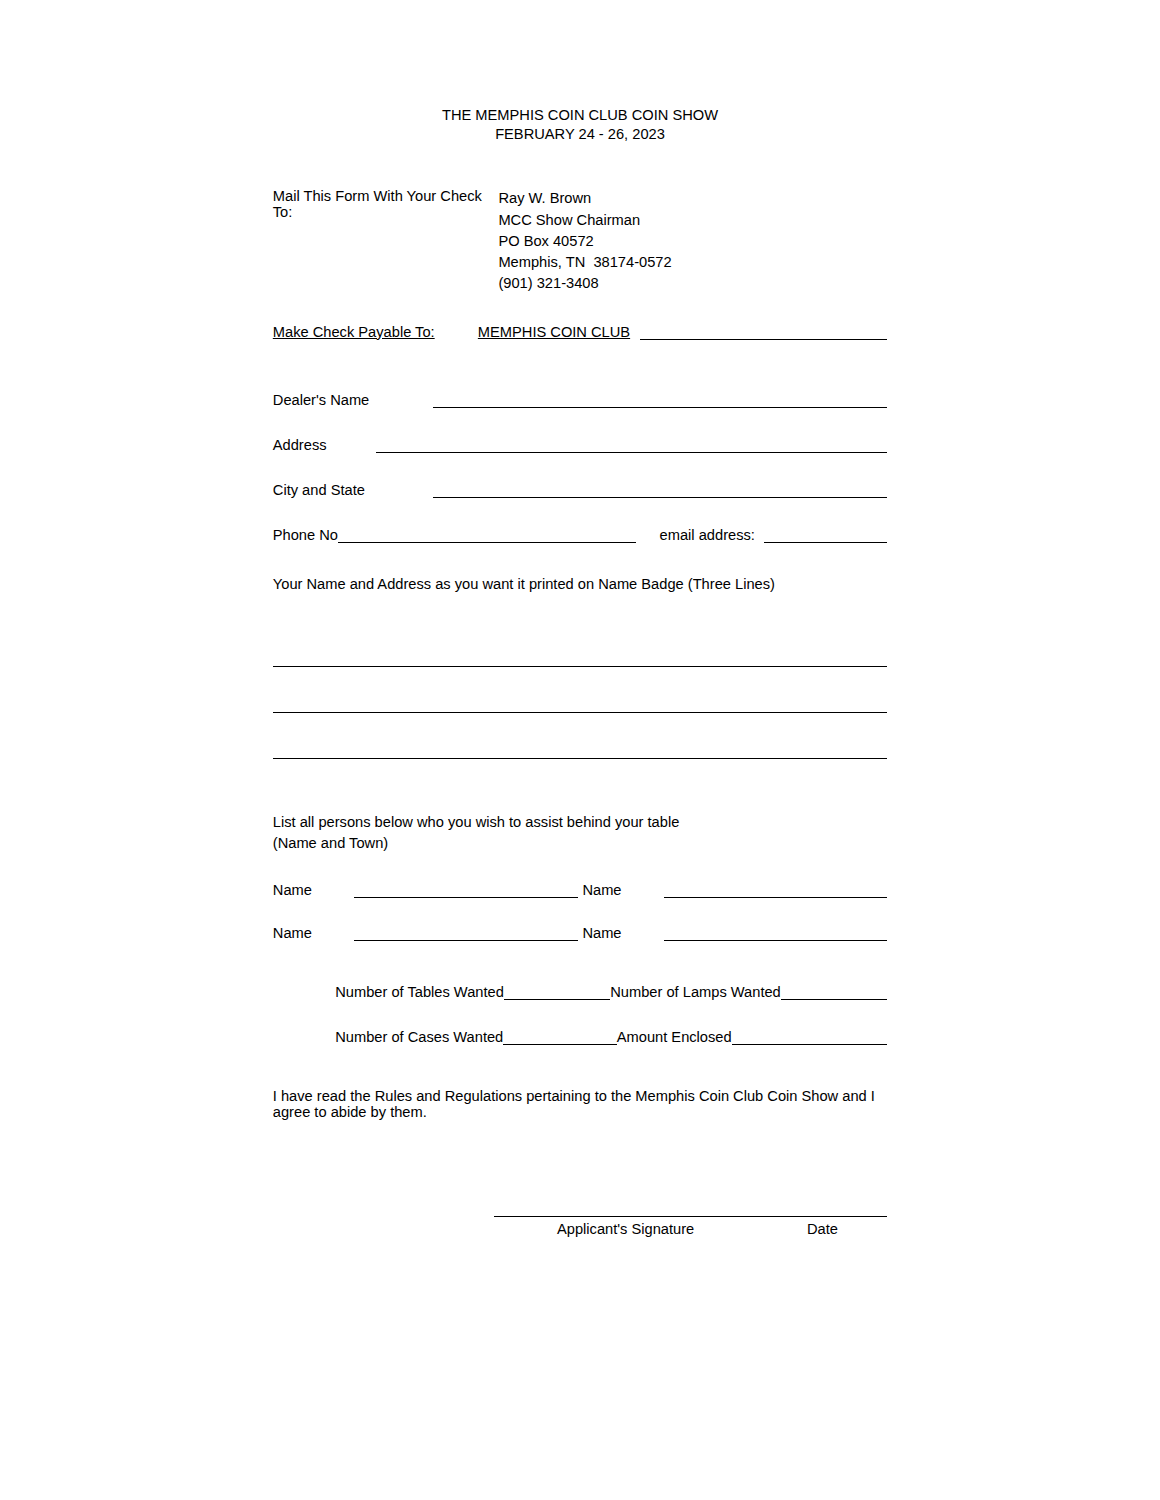THE MEMPHIS COIN CLUB COIN SHOW
FEBRUARY 24 - 26, 2023
Mail This Form With Your Check To:
Ray W. Brown
MCC Show Chairman
PO Box 40572
Memphis, TN 38174-0572
(901) 321-3408
Make Check Payable To: MEMPHIS COIN CLUB
Dealer's Name
Address
City and State
Phone No email address:
Your Name and Address as you want it printed on Name Badge (Three Lines)
List all persons below who you wish to assist behind your table
(Name and Town)
Name Name
Name Name
Number of Tables Wanted Number of Lamps Wanted
Number of Cases Wanted Amount Enclosed
I have read the Rules and Regulations pertaining to the Memphis Coin Club Coin Show and I agree to abide by them.
Applicant's Signature
Date